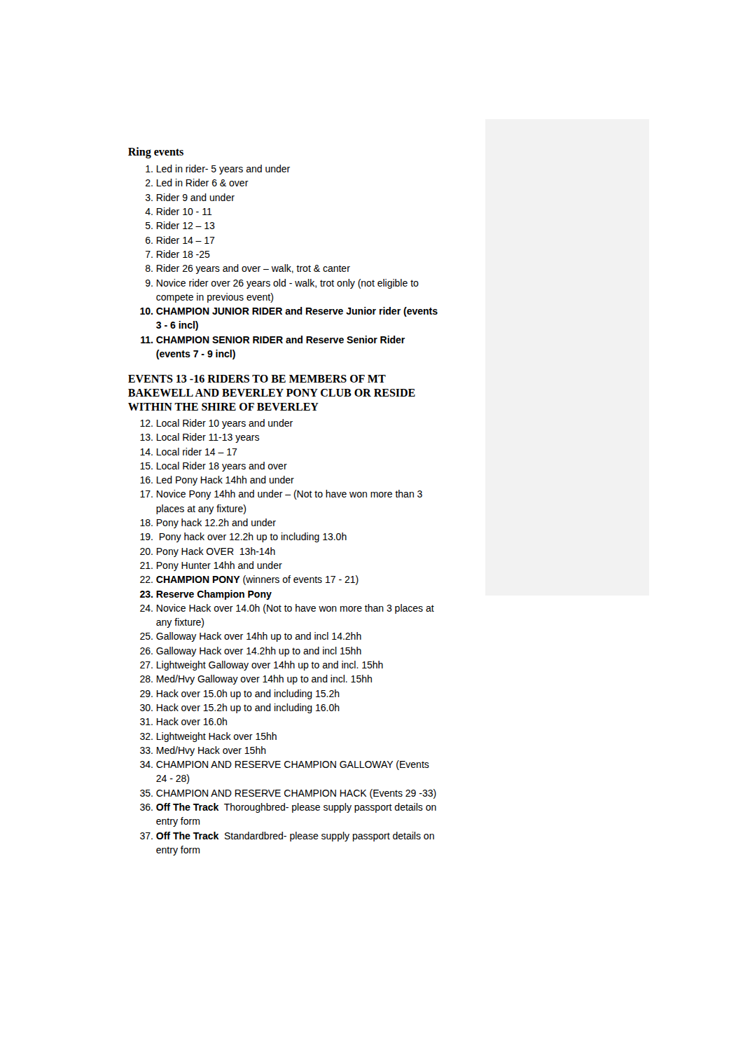Ring events
Led in rider- 5 years and under
Led in Rider 6 & over
Rider 9 and under
Rider 10 - 11
Rider 12 – 13
Rider 14 – 17
Rider 18 -25
Rider 26 years and over – walk, trot & canter
Novice rider over 26 years old - walk, trot only (not eligible to compete in previous event)
CHAMPION JUNIOR RIDER and Reserve Junior rider (events 3 - 6 incl)
CHAMPION SENIOR RIDER and Reserve Senior Rider (events 7 - 9 incl)
EVENTS 13 -16 RIDERS TO BE MEMBERS OF MT BAKEWELL AND BEVERLEY PONY CLUB OR RESIDE WITHIN THE SHIRE OF BEVERLEY
Local Rider 10 years and under
Local Rider 11-13 years
Local rider 14 – 17
Local Rider 18 years and over
Led Pony Hack 14hh and under
Novice Pony 14hh and under – (Not to have won more than 3 places at any fixture)
Pony hack 12.2h and under
Pony hack over 12.2h up to including 13.0h
Pony Hack OVER 13h-14h
Pony Hunter 14hh and under
CHAMPION PONY (winners of events 17 - 21)
Reserve Champion Pony
Novice Hack over 14.0h (Not to have won more than 3 places at any fixture)
Galloway Hack over 14hh up to and incl 14.2hh
Galloway Hack over 14.2hh up to and incl 15hh
Lightweight Galloway over 14hh up to and incl. 15hh
Med/Hvy Galloway over 14hh up to and incl. 15hh
Hack over 15.0h up to and including 15.2h
Hack over 15.2h up to and including 16.0h
Hack over 16.0h
Lightweight Hack over 15hh
Med/Hvy Hack over 15hh
CHAMPION AND RESERVE CHAMPION GALLOWAY (Events 24 - 28)
CHAMPION AND RESERVE CHAMPION HACK (Events 29 -33)
Off The Track Thoroughbred- please supply passport details on entry form
Off The Track Standardbred- please supply passport details on entry form